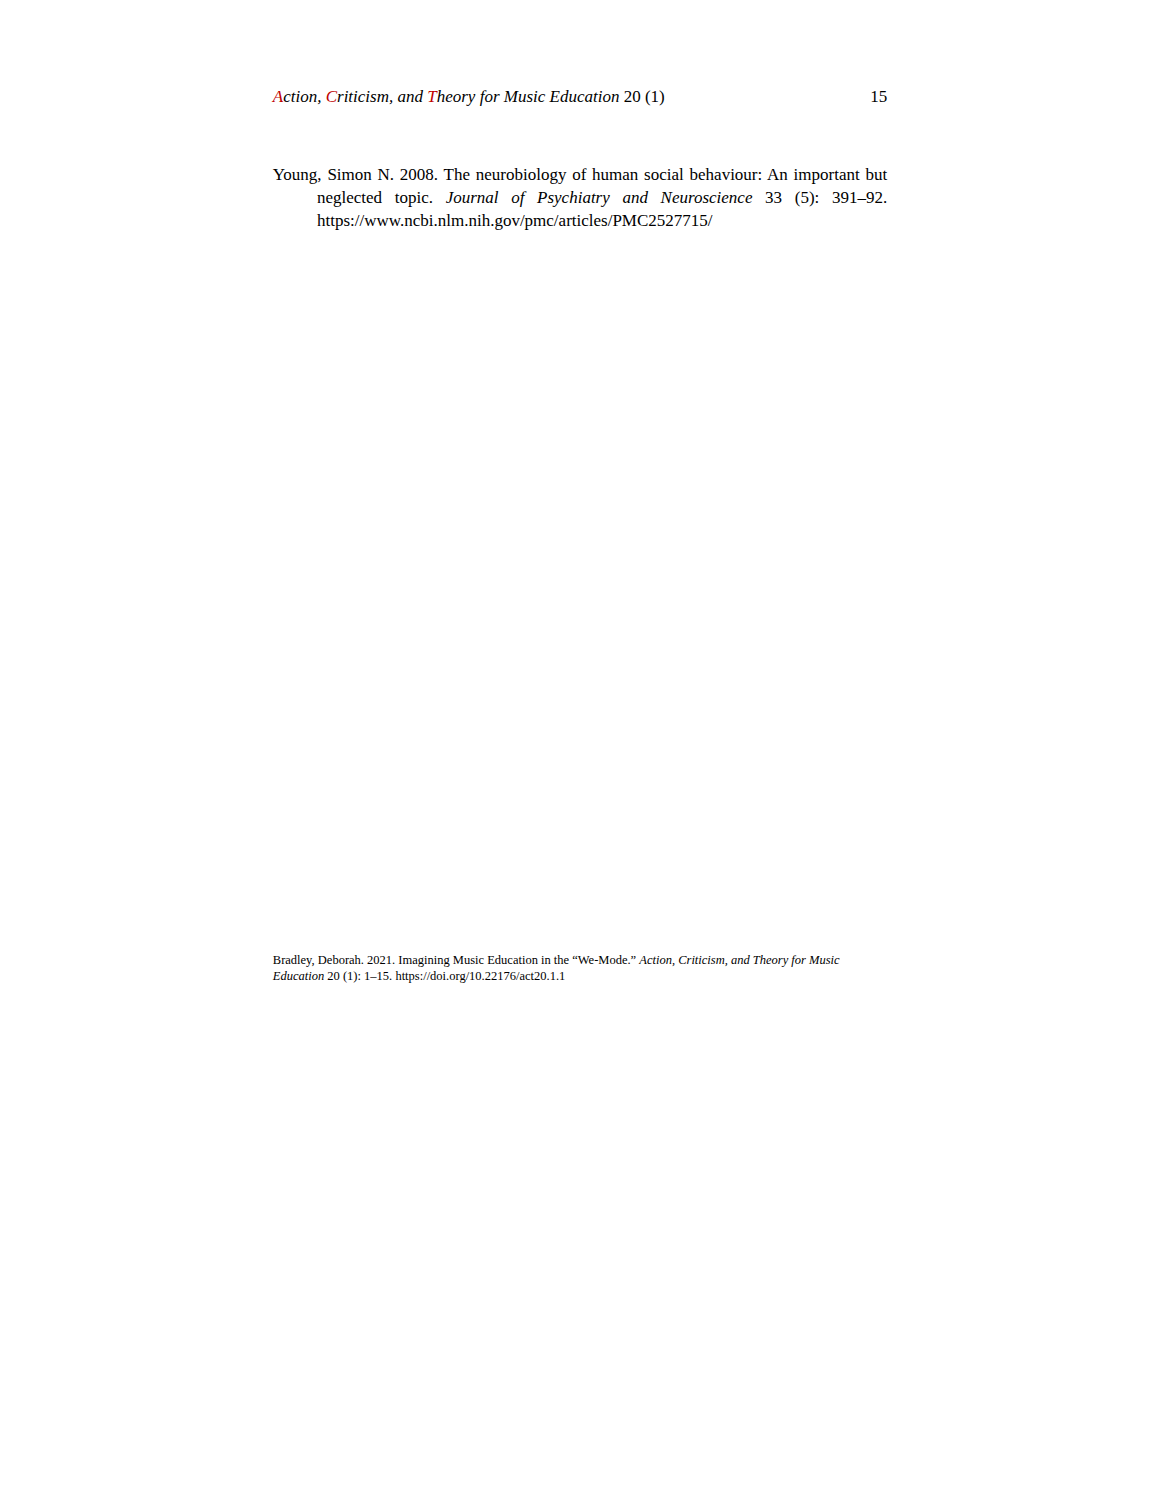Action, Criticism, and Theory for Music Education 20 (1)
15
Young, Simon N. 2008. The neurobiology of human social behaviour: An important but neglected topic. Journal of Psychiatry and Neuroscience 33 (5): 391–92. https://www.ncbi.nlm.nih.gov/pmc/articles/PMC2527715/
Bradley, Deborah. 2021. Imagining Music Education in the “We-Mode.” Action, Criticism, and Theory for Music Education 20 (1): 1–15. https://doi.org/10.22176/act20.1.1